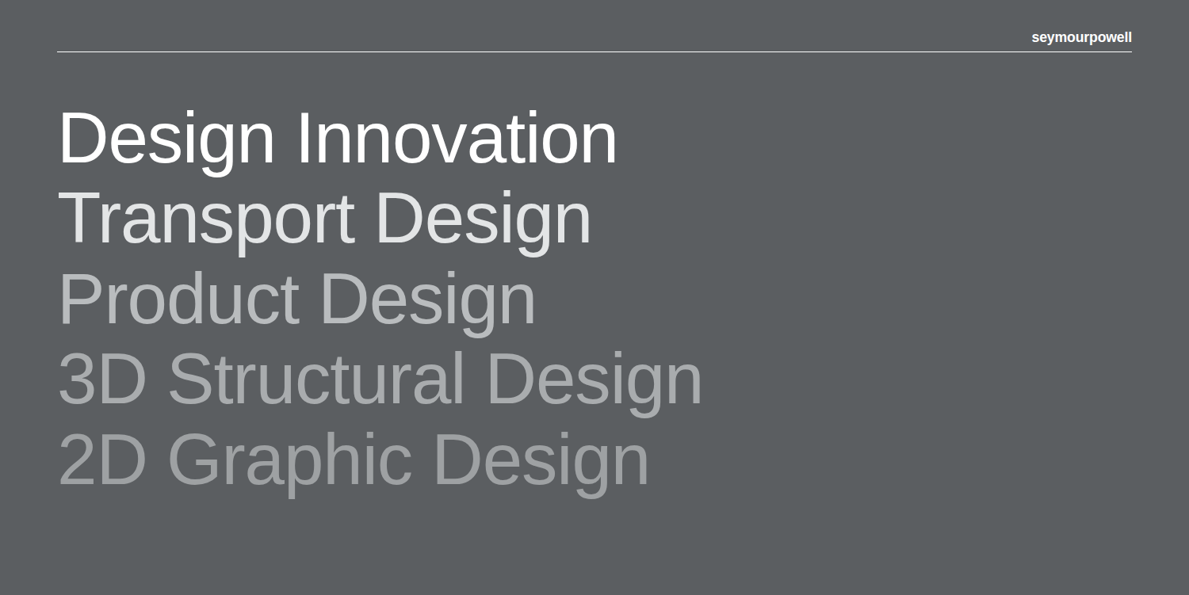seymourpowell
Design Innovation
Transport Design
Product Design
3D Structural Design
2D Graphic Design